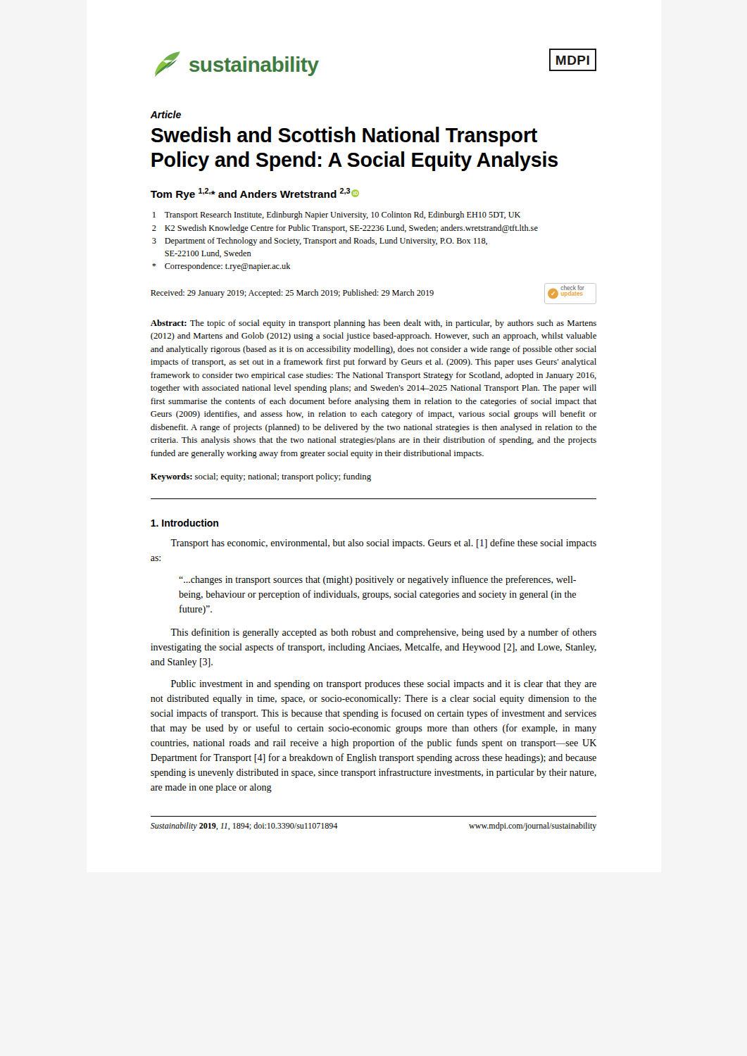sustainability
MDPI
Article
Swedish and Scottish National Transport Policy and Spend: A Social Equity Analysis
Tom Rye 1,2,* and Anders Wretstrand 2,3
1 Transport Research Institute, Edinburgh Napier University, 10 Colinton Rd, Edinburgh EH10 5DT, UK
2 K2 Swedish Knowledge Centre for Public Transport, SE-22236 Lund, Sweden; anders.wretstrand@tft.lth.se
3 Department of Technology and Society, Transport and Roads, Lund University, P.O. Box 118,
SE-22100 Lund, Sweden
*Correspondence: t.rye@napier.ac.uk
Received: 29 January 2019; Accepted: 25 March 2019; Published: 29 March 2019
✓ check for updates
Abstract: The topic of social equity in transport planning has been dealt with, in particular, by authors such as Martens (2012) and Martens and Golob (2012) using a social justice based-approach. However, such an approach, whilst valuable and analytically rigorous (based as it is on accessibility modelling), does not consider a wide range of possible other social impacts of transport, as set out in a framework first put forward by Geurs et al. (2009). This paper uses Geurs' analytical framework to consider two empirical case studies: The National Transport Strategy for Scotland, adopted in January 2016, together with associated national level spending plans; and Sweden's 2014–2025 National Transport Plan. The paper will first summarise the contents of each document before analysing them in relation to the categories of social impact that Geurs (2009) identifies, and assess how, in relation to each category of impact, various social groups will benefit or disbenefit. A range of projects (planned) to be delivered by the two national strategies is then analysed in relation to the criteria. This analysis shows that the two national strategies/plans are in their distribution of spending, and the projects funded are generally working away from greater social equity in their distributional impacts.
Keywords: social; equity; national; transport policy; funding
1. Introduction
Transport has economic, environmental, but also social impacts. Geurs et al. [1] define these social impacts as:
“...changes in transport sources that (might) positively or negatively influence the preferences, well-being, behaviour or perception of individuals, groups, social categories and society in general (in the future)”.
This definition is generally accepted as both robust and comprehensive, being used by a number of others investigating the social aspects of transport, including Anciaes, Metcalfe, and Heywood [2], and Lowe, Stanley, and Stanley [3].
Public investment in and spending on transport produces these social impacts and it is clear that they are not distributed equally in time, space, or socio-economically: There is a clear social equity dimension to the social impacts of transport. This is because that spending is focused on certain types of investment and services that may be used by or useful to certain socio-economic groups more than others (for example, in many countries, national roads and rail receive a high proportion of the public funds spent on transport—see UK Department for Transport [4] for a breakdown of English transport spending across these headings); and because spending is unevenly distributed in space, since transport infrastructure investments, in particular by their nature, are made in one place or along
Sustainability 2019, 11, 1894; doi:10.3390/su11071894
www.mdpi.com/journal/sustainability